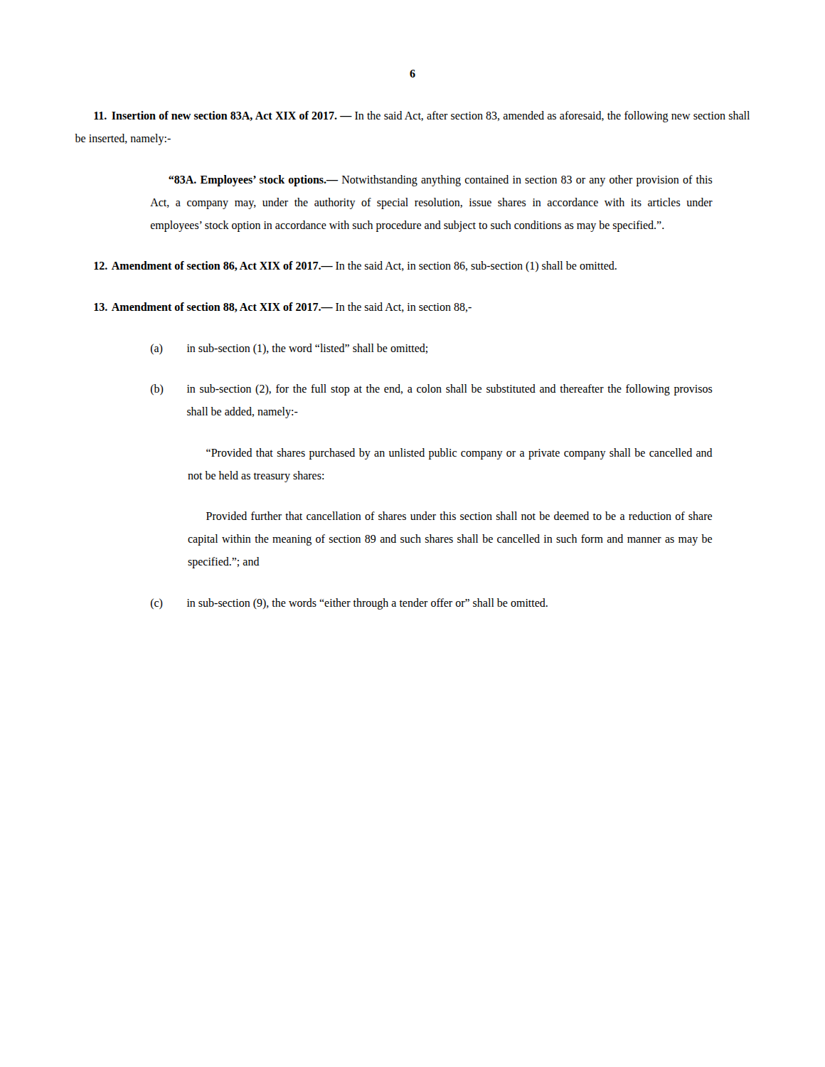6
11. Insertion of new section 83A, Act XIX of 2017. — In the said Act, after section 83, amended as aforesaid, the following new section shall be inserted, namely:-
“83A. Employees’ stock options.— Notwithstanding anything contained in section 83 or any other provision of this Act, a company may, under the authority of special resolution, issue shares in accordance with its articles under employees’ stock option in accordance with such procedure and subject to such conditions as may be specified.”.
12. Amendment of section 86, Act XIX of 2017.— In the said Act, in section 86, sub-section (1) shall be omitted.
13. Amendment of section 88, Act XIX of 2017.— In the said Act, in section 88,-
(a)
in sub-section (1), the word “listed” shall be omitted;
(b)
in sub-section (2), for the full stop at the end, a colon shall be substituted and thereafter the following provisos shall be added, namely:-
“Provided that shares purchased by an unlisted public company or a private company shall be cancelled and not be held as treasury shares:
Provided further that cancellation of shares under this section shall not be deemed to be a reduction of share capital within the meaning of section 89 and such shares shall be cancelled in such form and manner as may be specified.”; and
(c)
in sub-section (9), the words “either through a tender offer or” shall be omitted.